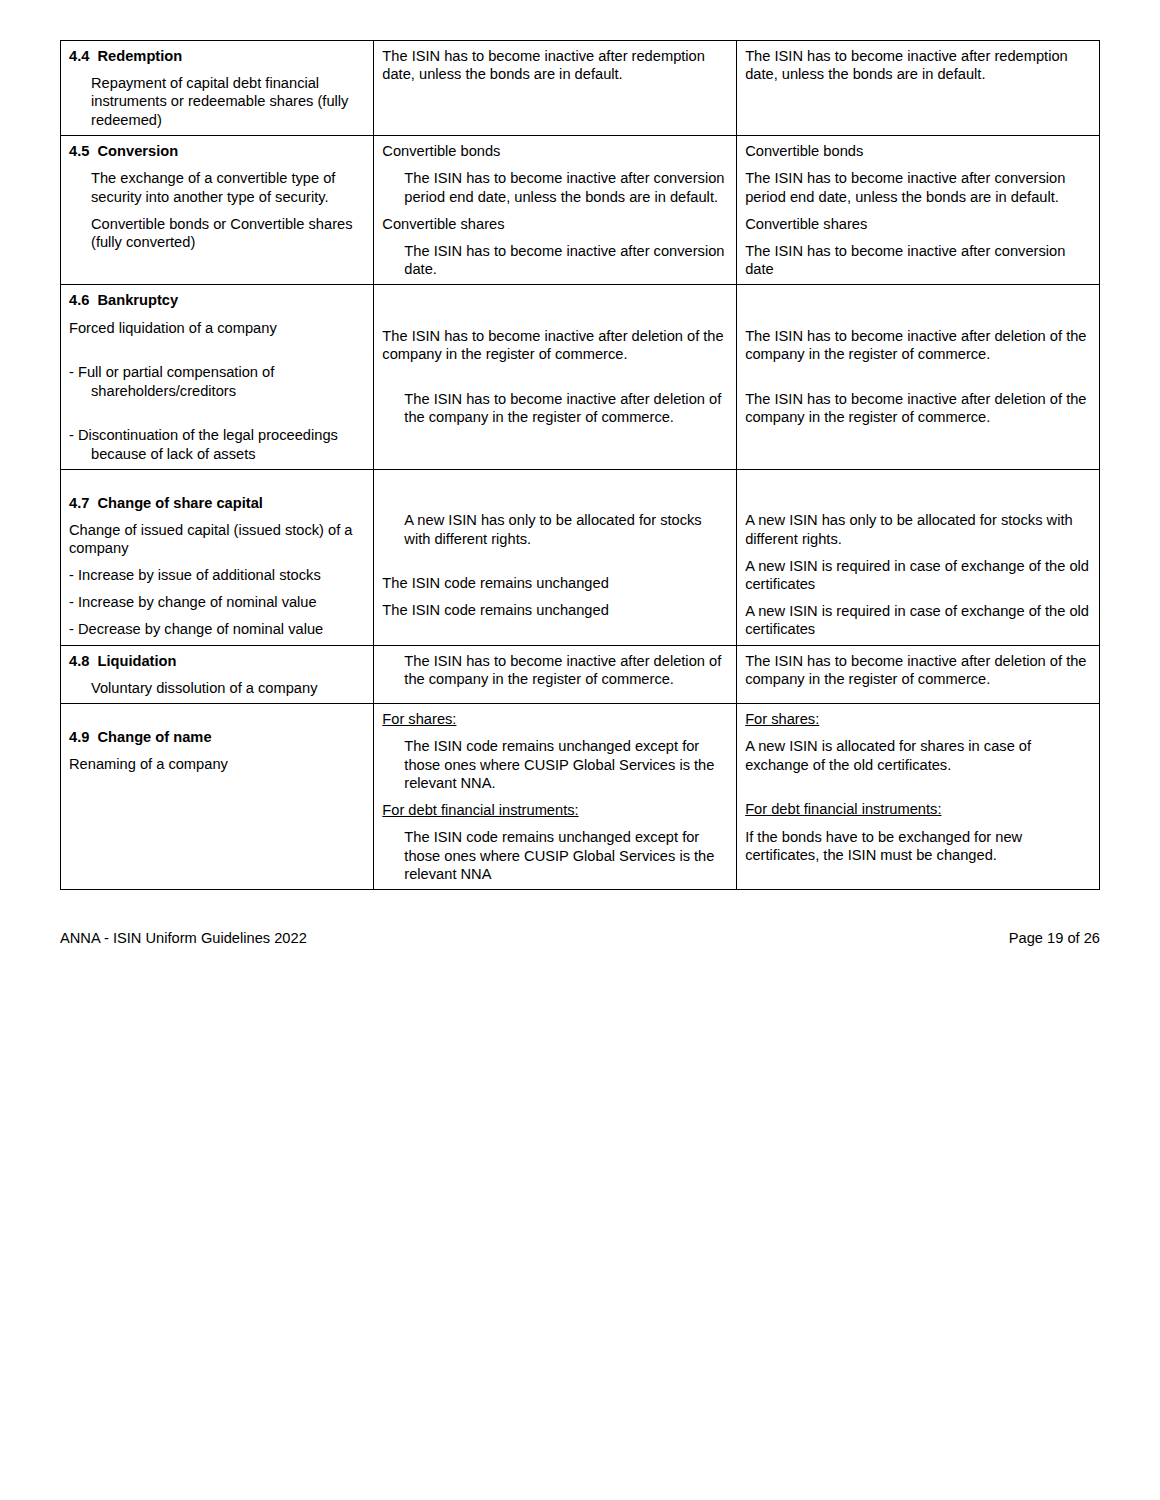| 4.4 Redemption Repayment of capital debt financial instruments or redeemable shares (fully redeemed) | The ISIN has to become inactive after redemption date, unless the bonds are in default. | The ISIN has to become inactive after redemption date, unless the bonds are in default. |
| 4.5 Conversion The exchange of a convertible type of security into another type of security. Convertible bonds or Convertible shares (fully converted) | Convertible bonds The ISIN has to become inactive after conversion period end date, unless the bonds are in default. Convertible shares The ISIN has to become inactive after conversion date. | Convertible bonds The ISIN has to become inactive after conversion period end date, unless the bonds are in default. Convertible shares The ISIN has to become inactive after conversion date |
| 4.6 Bankruptcy Forced liquidation of a company - Full or partial compensation of shareholders/creditors - Discontinuation of the legal proceedings because of lack of assets | The ISIN has to become inactive after deletion of the company in the register of commerce. The ISIN has to become inactive after deletion of the company in the register of commerce. | The ISIN has to become inactive after deletion of the company in the register of commerce. The ISIN has to become inactive after deletion of the company in the register of commerce. |
| 4.7 Change of share capital Change of issued capital (issued stock) of a company - Increase by issue of additional stocks - Increase by change of nominal value - Decrease by change of nominal value | A new ISIN has only to be allocated for stocks with different rights. The ISIN code remains unchanged The ISIN code remains unchanged | A new ISIN has only to be allocated for stocks with different rights. A new ISIN is required in case of exchange of the old certificates A new ISIN is required in case of exchange of the old certificates |
| 4.8 Liquidation Voluntary dissolution of a company | The ISIN has to become inactive after deletion of the company in the register of commerce. | The ISIN has to become inactive after deletion of the company in the register of commerce. |
| 4.9 Change of name Renaming of a company | For shares: The ISIN code remains unchanged except for those ones where CUSIP Global Services is the relevant NNA. For debt financial instruments: The ISIN code remains unchanged except for those ones where CUSIP Global Services is the relevant NNA | For shares: A new ISIN is allocated for shares in case of exchange of the old certificates. For debt financial instruments: If the bonds have to be exchanged for new certificates, the ISIN must be changed. |
ANNA - ISIN Uniform Guidelines 2022 Page 19 of 26